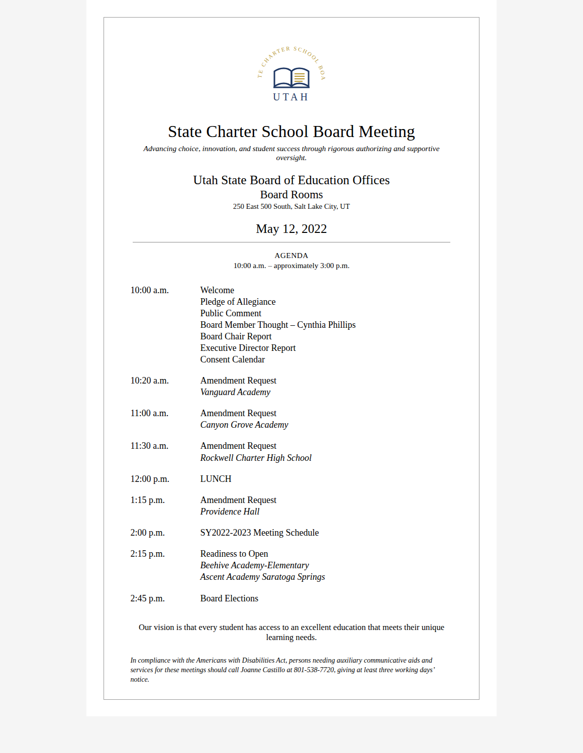STATE CHARTER SCHOOL BOARD UTAH
State Charter School Board Meeting
Advancing choice, innovation, and student success through rigorous authorizing and supportive oversight.
Utah State Board of Education Offices
Board Rooms
250 East 500 South, Salt Lake City, UT
May 12, 2022
AGENDA
10:00 a.m. – approximately 3:00 p.m.
| 10:00 a.m. | Welcome Pledge of Allegiance Public Comment Board Member Thought – Cynthia Phillips Board Chair Report Executive Director Report Consent Calendar |
| 10:20 a.m. | Amendment Request Vanguard Academy |
| 11:00 a.m. | Amendment Request Canyon Grove Academy |
| 11:30 a.m. | Amendment Request Rockwell Charter High School |
| 12:00 p.m. | LUNCH |
| 1:15 p.m. | Amendment Request Providence Hall |
| 2:00 p.m. | SY2022-2023 Meeting Schedule |
| 2:15 p.m. | Readiness to Open Beehive Academy-Elementary Ascent Academy Saratoga Springs |
| 2:45 p.m. | Board Elections |
Our vision is that every student has access to an excellent education that meets their unique learning needs.
In compliance with the Americans with Disabilities Act, persons needing auxiliary communicative aids and services for these meetings should call Joanne Castillo at 801-538-7720, giving at least three working days’ notice.